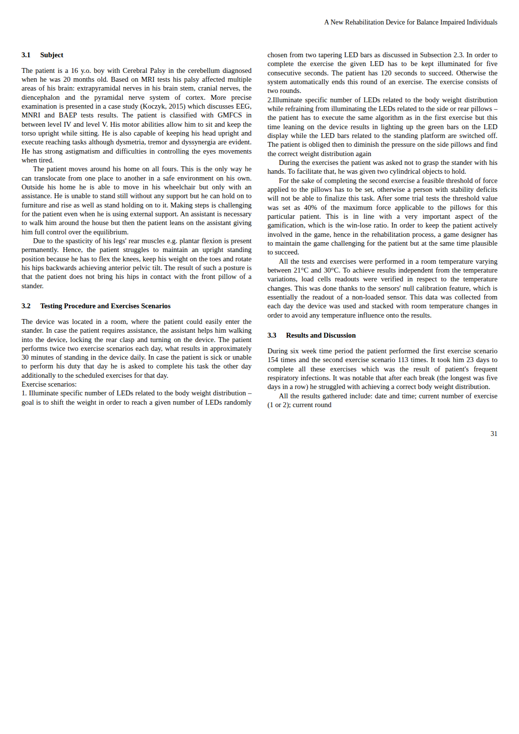A New Rehabilitation Device for Balance Impaired Individuals
3.1 Subject
The patient is a 16 y.o. boy with Cerebral Palsy in the cerebellum diagnosed when he was 20 months old. Based on MRI tests his palsy affected multiple areas of his brain: extrapyramidal nerves in his brain stem, cranial nerves, the diencephalon and the pyramidal nerve system of cortex. More precise examination is presented in a case study (Koczyk, 2015) which discusses EEG, MNRI and BAEP tests results. The patient is classified with GMFCS in between level IV and level V. His motor abilities allow him to sit and keep the torso upright while sitting. He is also capable of keeping his head upright and execute reaching tasks although dysmetria, tremor and dyssynergia are evident. He has strong astigmatism and difficulties in controlling the eyes movements when tired.
The patient moves around his home on all fours. This is the only way he can translocate from one place to another in a safe environment on his own. Outside his home he is able to move in his wheelchair but only with an assistance. He is unable to stand still without any support but he can hold on to furniture and rise as well as stand holding on to it. Making steps is challenging for the patient even when he is using external support. An assistant is necessary to walk him around the house but then the patient leans on the assistant giving him full control over the equilibrium.
Due to the spasticity of his legs' rear muscles e.g. plantar flexion is present permanently. Hence, the patient struggles to maintain an upright standing position because he has to flex the knees, keep his weight on the toes and rotate his hips backwards achieving anterior pelvic tilt. The result of such a posture is that the patient does not bring his hips in contact with the front pillow of a stander.
3.2 Testing Procedure and Exercises Scenarios
The device was located in a room, where the patient could easily enter the stander. In case the patient requires assistance, the assistant helps him walking into the device, locking the rear clasp and turning on the device. The patient performs twice two exercise scenarios each day, what results in approximately 30 minutes of standing in the device daily. In case the patient is sick or unable to perform his duty that day he is asked to complete his task the other day additionally to the scheduled exercises for that day.
Exercise scenarios:
1. Illuminate specific number of LEDs related to the body weight distribution – goal is to shift the weight in order to reach a given number of LEDs randomly chosen from two tapering LED bars as discussed in Subsection 2.3. In order to complete the exercise the given LED has to be kept illuminated for five consecutive seconds. The patient has 120 seconds to succeed. Otherwise the system automatically ends this round of an exercise. The exercise consists of two rounds.
2.Illuminate specific number of LEDs related to the body weight distribution while refraining from illuminating the LEDs related to the side or rear pillows – the patient has to execute the same algorithm as in the first exercise but this time leaning on the device results in lighting up the green bars on the LED display while the LED bars related to the standing platform are switched off. The patient is obliged then to diminish the pressure on the side pillows and find the correct weight distribution again
During the exercises the patient was asked not to grasp the stander with his hands. To facilitate that, he was given two cylindrical objects to hold.
For the sake of completing the second exercise a feasible threshold of force applied to the pillows has to be set, otherwise a person with stability deficits will not be able to finalize this task. After some trial tests the threshold value was set as 40% of the maximum force applicable to the pillows for this particular patient. This is in line with a very important aspect of the gamification, which is the win-lose ratio. In order to keep the patient actively involved in the game, hence in the rehabilitation process, a game designer has to maintain the game challenging for the patient but at the same time plausible to succeed.
All the tests and exercises were performed in a room temperature varying between 21°C and 30°C. To achieve results independent from the temperature variations, load cells readouts were verified in respect to the temperature changes. This was done thanks to the sensors' null calibration feature, which is essentially the readout of a non-loaded sensor. This data was collected from each day the device was used and stacked with room temperature changes in order to avoid any temperature influence onto the results.
3.3 Results and Discussion
During six week time period the patient performed the first exercise scenario 154 times and the second exercise scenario 113 times. It took him 23 days to complete all these exercises which was the result of patient's frequent respiratory infections. It was notable that after each break (the longest was five days in a row) he struggled with achieving a correct body weight distribution.
All the results gathered include: date and time; current number of exercise (1 or 2); current round
31